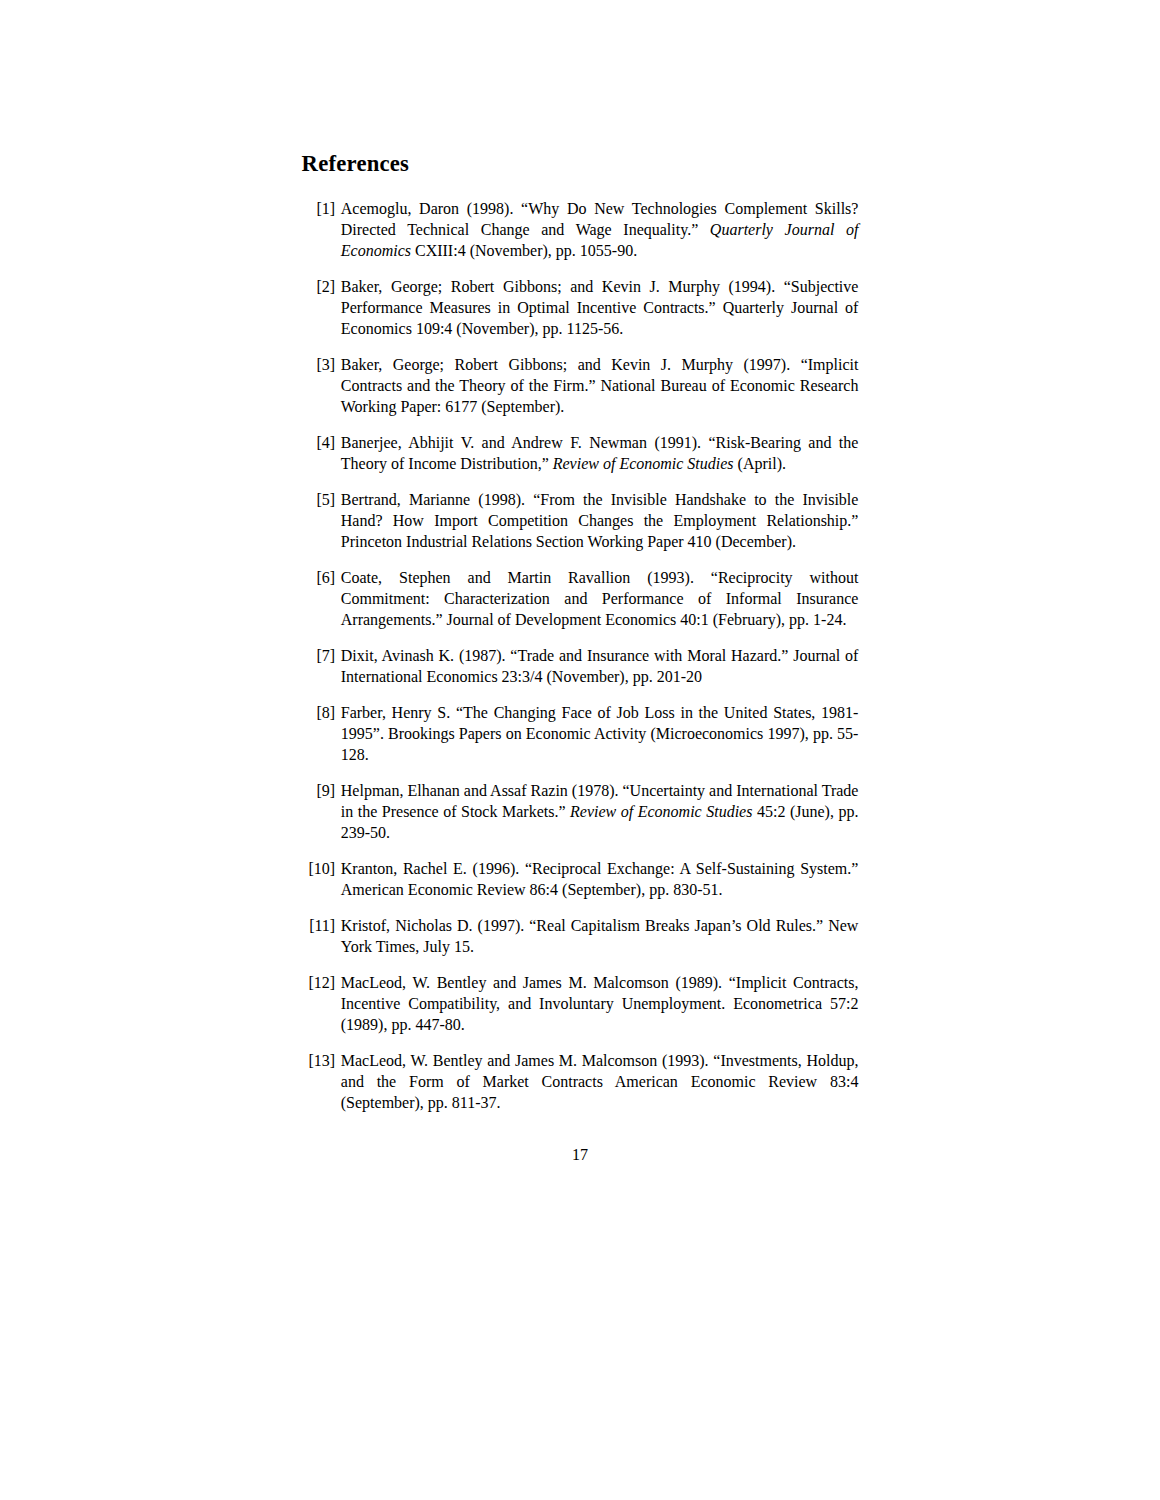References
[1] Acemoglu, Daron (1998). “Why Do New Technologies Complement Skills? Directed Technical Change and Wage Inequality.” Quarterly Journal of Economics CXIII:4 (November), pp. 1055-90.
[2] Baker, George; Robert Gibbons; and Kevin J. Murphy (1994). “Subjective Performance Measures in Optimal Incentive Contracts.” Quarterly Journal of Economics 109:4 (November), pp. 1125-56.
[3] Baker, George; Robert Gibbons; and Kevin J. Murphy (1997). “Implicit Contracts and the Theory of the Firm.” National Bureau of Economic Research Working Paper: 6177 (September).
[4] Banerjee, Abhijit V. and Andrew F. Newman (1991). “Risk-Bearing and the Theory of Income Distribution,” Review of Economic Studies (April).
[5] Bertrand, Marianne (1998). “From the Invisible Handshake to the Invisible Hand? How Import Competition Changes the Employment Relationship.” Princeton Industrial Relations Section Working Paper 410 (December).
[6] Coate, Stephen and Martin Ravallion (1993). “Reciprocity without Commitment: Characterization and Performance of Informal Insurance Arrangements.” Journal of Development Economics 40:1 (February), pp. 1-24.
[7] Dixit, Avinash K. (1987). “Trade and Insurance with Moral Hazard.” Journal of International Economics 23:3/4 (November), pp. 201-20
[8] Farber, Henry S. “The Changing Face of Job Loss in the United States, 1981-1995”. Brookings Papers on Economic Activity (Microeconomics 1997), pp. 55-128.
[9] Helpman, Elhanan and Assaf Razin (1978). “Uncertainty and International Trade in the Presence of Stock Markets.” Review of Economic Studies 45:2 (June), pp. 239-50.
[10] Kranton, Rachel E. (1996). “Reciprocal Exchange: A Self-Sustaining System.” American Economic Review 86:4 (September), pp. 830-51.
[11] Kristof, Nicholas D. (1997). “Real Capitalism Breaks Japan’s Old Rules.” New York Times, July 15.
[12] MacLeod, W. Bentley and James M. Malcomson (1989). “Implicit Contracts, Incentive Compatibility, and Involuntary Unemployment. Econometrica 57:2 (1989), pp. 447-80.
[13] MacLeod, W. Bentley and James M. Malcomson (1993). “Investments, Holdup, and the Form of Market Contracts American Economic Review 83:4 (September), pp. 811-37.
17